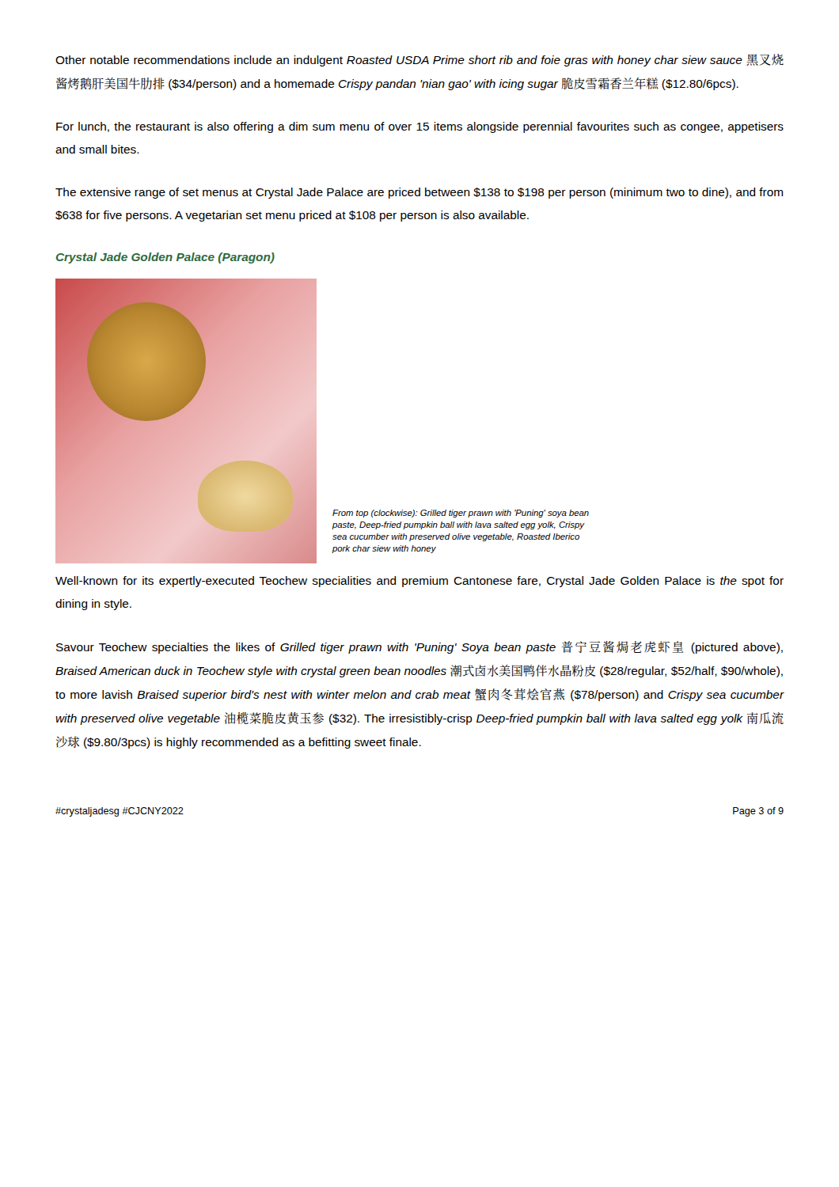Other notable recommendations include an indulgent Roasted USDA Prime short rib and foie gras with honey char siew sauce 黑叉烧酱烤鹅肝美国牛肋排 ($34/person) and a homemade Crispy pandan 'nian gao' with icing sugar 脆皮雪霜香兰年糕 ($12.80/6pcs).
For lunch, the restaurant is also offering a dim sum menu of over 15 items alongside perennial favourites such as congee, appetisers and small bites.
The extensive range of set menus at Crystal Jade Palace are priced between $138 to $198 per person (minimum two to dine), and from $638 for five persons. A vegetarian set menu priced at $108 per person is also available.
Crystal Jade Golden Palace (Paragon)
From top (clockwise): Grilled tiger prawn with 'Puning' soya bean paste, Deep-fried pumpkin ball with lava salted egg yolk, Crispy sea cucumber with preserved olive vegetable, Roasted Iberico pork char siew with honey
Well-known for its expertly-executed Teochew specialities and premium Cantonese fare, Crystal Jade Golden Palace is the spot for dining in style.
Savour Teochew specialties the likes of Grilled tiger prawn with 'Puning' Soya bean paste 普宁豆酱焗老虎虾皇 (pictured above), Braised American duck in Teochew style with crystal green bean noodles 潮式卤水美国鸭伴水晶粉皮 ($28/regular, $52/half, $90/whole), to more lavish Braised superior bird's nest with winter melon and crab meat 蟹肉冬茸烩官燕 ($78/person) and Crispy sea cucumber with preserved olive vegetable 油榄菜脆皮黄玉参 ($32). The irresistibly-crisp Deep-fried pumpkin ball with lava salted egg yolk 南瓜流沙球 ($9.80/3pcs) is highly recommended as a befitting sweet finale.
#crystaljadesg #CJCNY2022 Page 3 of 9